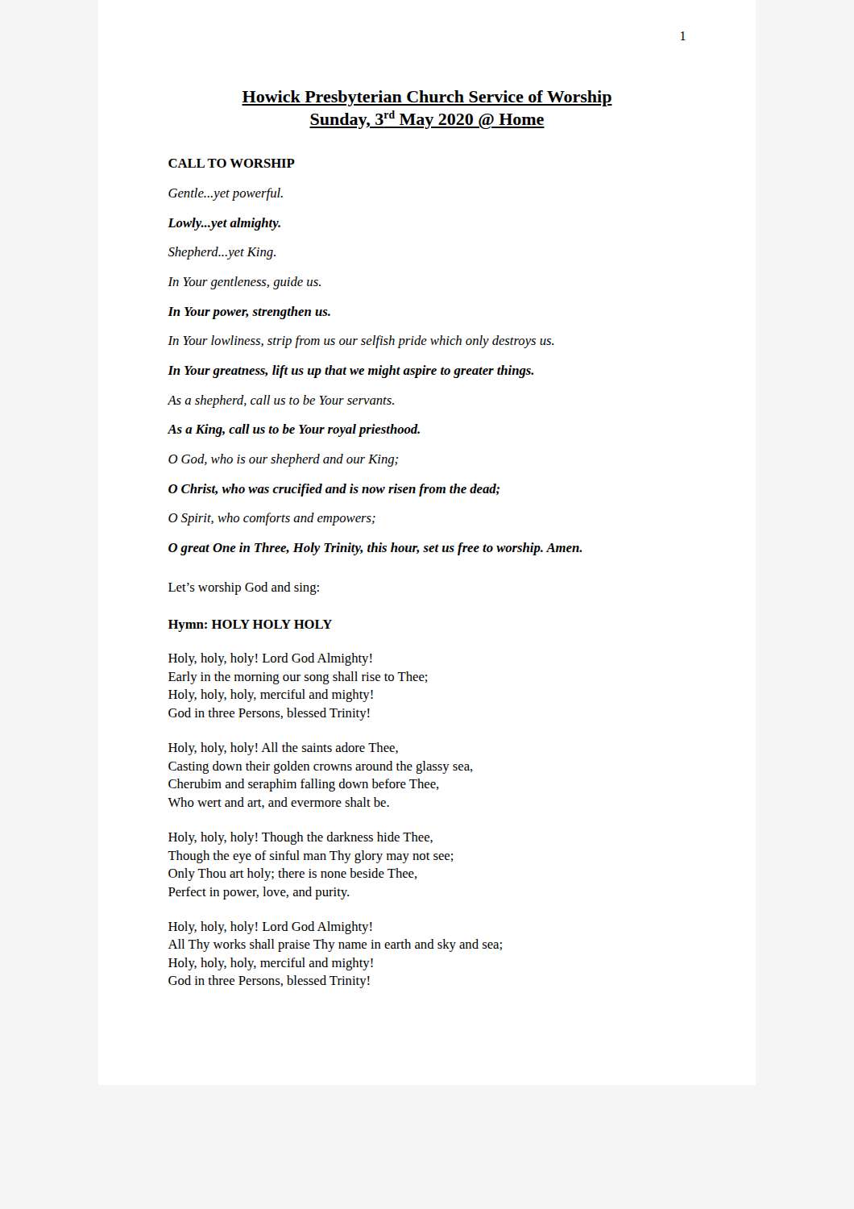1
Howick Presbyterian Church Service of Worship Sunday, 3rd May 2020 @ Home
Call to Worship
Gentle...yet powerful.
Lowly...yet almighty.
Shepherd...yet King.
In Your gentleness, guide us.
In Your power, strengthen us.
In Your lowliness, strip from us our selfish pride which only destroys us.
In Your greatness, lift us up that we might aspire to greater things.
As a shepherd, call us to be Your servants.
As a King, call us to be Your royal priesthood.
O God, who is our shepherd and our King;
O Christ, who was crucified and is now risen from the dead;
O Spirit, who comforts and empowers;
O great One in Three, Holy Trinity, this hour, set us free to worship. Amen.
Let’s worship God and sing:
Hymn: HOLY HOLY HOLY
Holy, holy, holy! Lord God Almighty!
Early in the morning our song shall rise to Thee;
Holy, holy, holy, merciful and mighty!
God in three Persons, blessed Trinity!
Holy, holy, holy! All the saints adore Thee,
Casting down their golden crowns around the glassy sea,
Cherubim and seraphim falling down before Thee,
Who wert and art, and evermore shalt be.
Holy, holy, holy! Though the darkness hide Thee,
Though the eye of sinful man Thy glory may not see;
Only Thou art holy; there is none beside Thee,
Perfect in power, love, and purity.
Holy, holy, holy! Lord God Almighty!
All Thy works shall praise Thy name in earth and sky and sea;
Holy, holy, holy, merciful and mighty!
God in three Persons, blessed Trinity!